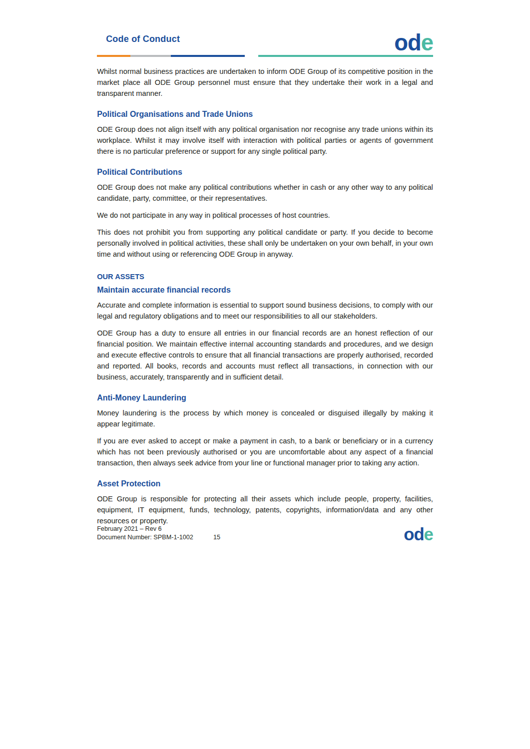Code of Conduct
ode
Whilst normal business practices are undertaken to inform ODE Group of its competitive position in the market place all ODE Group personnel must ensure that they undertake their work in a legal and transparent manner.
Political Organisations and Trade Unions
ODE Group does not align itself with any political organisation nor recognise any trade unions within its workplace. Whilst it may involve itself with interaction with political parties or agents of government there is no particular preference or support for any single political party.
Political Contributions
ODE Group does not make any political contributions whether in cash or any other way to any political candidate, party, committee, or their representatives.
We do not participate in any way in political processes of host countries.
This does not prohibit you from supporting any political candidate or party. If you decide to become personally involved in political activities, these shall only be undertaken on your own behalf, in your own time and without using or referencing ODE Group in anyway.
OUR ASSETS
Maintain accurate financial records
Accurate and complete information is essential to support sound business decisions, to comply with our legal and regulatory obligations and to meet our responsibilities to all our stakeholders.
ODE Group has a duty to ensure all entries in our financial records are an honest reflection of our financial position. We maintain effective internal accounting standards and procedures, and we design and execute effective controls to ensure that all financial transactions are properly authorised, recorded and reported. All books, records and accounts must reflect all transactions, in connection with our business, accurately, transparently and in sufficient detail.
Anti-Money Laundering
Money laundering is the process by which money is concealed or disguised illegally by making it appear legitimate.
If you are ever asked to accept or make a payment in cash, to a bank or beneficiary or in a currency which has not been previously authorised or you are uncomfortable about any aspect of a financial transaction, then always seek advice from your line or functional manager prior to taking any action.
Asset Protection
ODE Group is responsible for protecting all their assets which include people, property, facilities, equipment, IT equipment, funds, technology, patents, copyrights, information/data and any other resources or property.
February 2021 – Rev 6
Document Number: SPBM-1-100215
ode